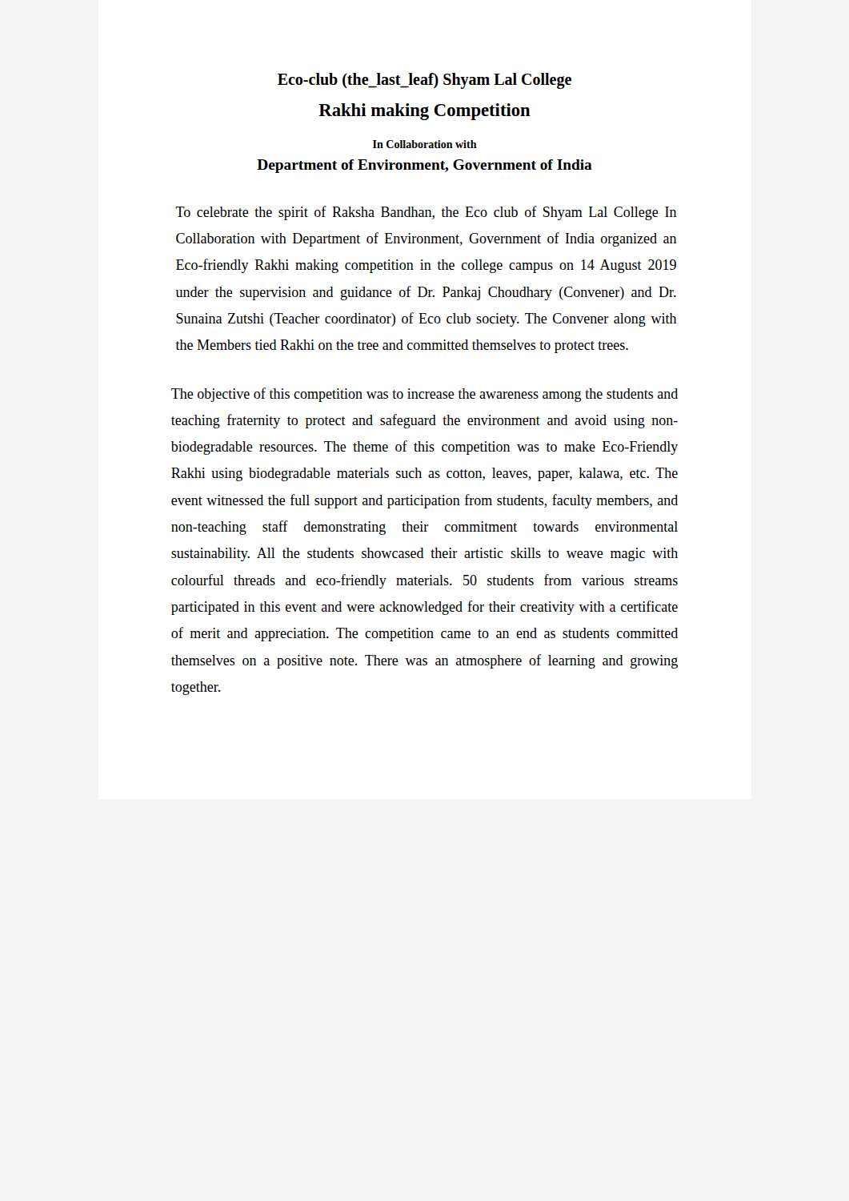Eco-club (the_last_leaf) Shyam Lal College
Rakhi making Competition
In Collaboration with
Department of Environment, Government of India
To celebrate the spirit of Raksha Bandhan, the Eco club of Shyam Lal College In Collaboration with Department of Environment, Government of India organized an Eco-friendly Rakhi making competition in the college campus on 14 August 2019 under the supervision and guidance of Dr. Pankaj Choudhary (Convener) and Dr. Sunaina Zutshi (Teacher coordinator) of Eco club society. The Convener along with the Members tied Rakhi on the tree and committed themselves to protect trees.
The objective of this competition was to increase the awareness among the students and teaching fraternity to protect and safeguard the environment and avoid using non-biodegradable resources. The theme of this competition was to make Eco-Friendly Rakhi using biodegradable materials such as cotton, leaves, paper, kalawa, etc. The event witnessed the full support and participation from students, faculty members, and non-teaching staff demonstrating their commitment towards environmental sustainability. All the students showcased their artistic skills to weave magic with colourful threads and eco-friendly materials. 50 students from various streams participated in this event and were acknowledged for their creativity with a certificate of merit and appreciation. The competition came to an end as students committed themselves on a positive note. There was an atmosphere of learning and growing together.